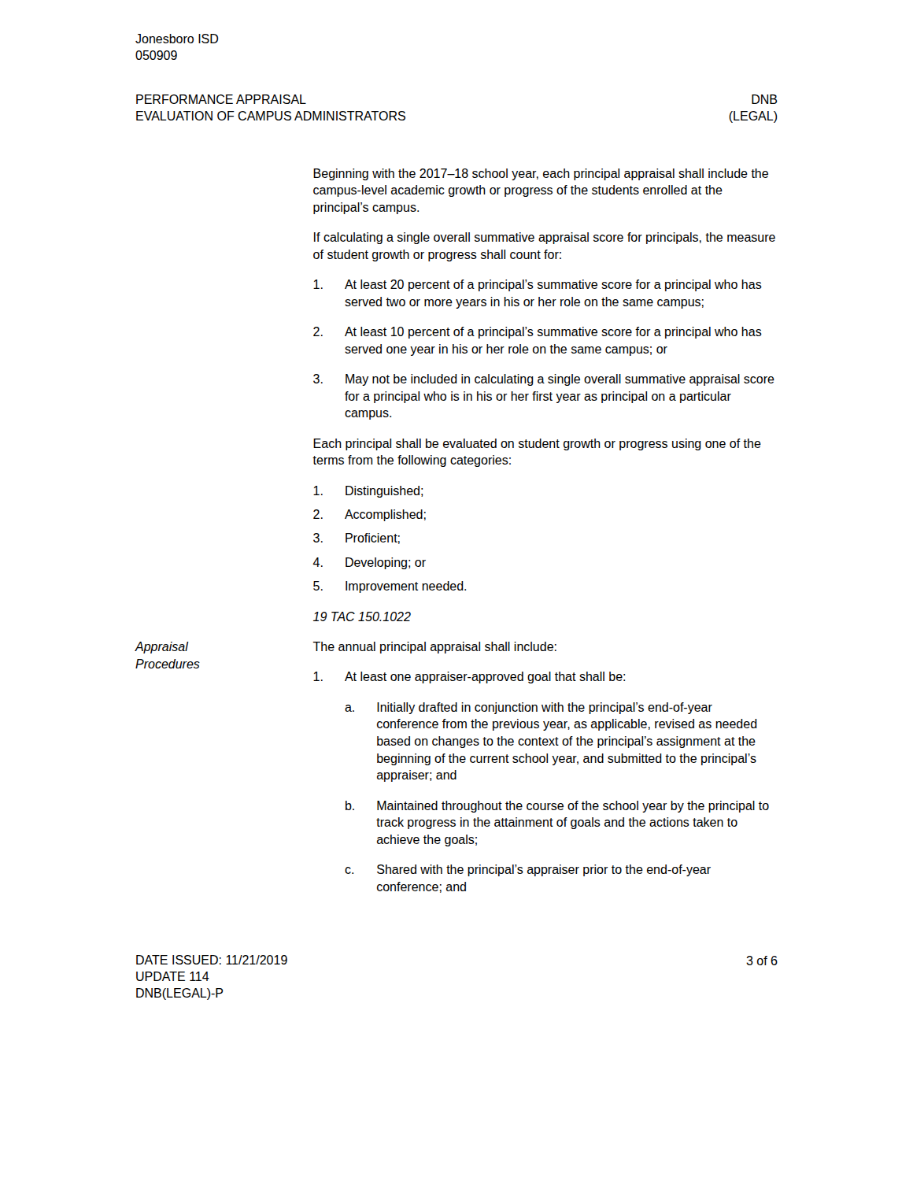Jonesboro ISD
050909
PERFORMANCE APPRAISAL
EVALUATION OF CAMPUS ADMINISTRATORS
DNB
(LEGAL)
Beginning with the 2017–18 school year, each principal appraisal shall include the campus-level academic growth or progress of the students enrolled at the principal’s campus.
If calculating a single overall summative appraisal score for principals, the measure of student growth or progress shall count for:
1. At least 20 percent of a principal’s summative score for a principal who has served two or more years in his or her role on the same campus;
2. At least 10 percent of a principal’s summative score for a principal who has served one year in his or her role on the same campus; or
3. May not be included in calculating a single overall summative appraisal score for a principal who is in his or her first year as principal on a particular campus.
Each principal shall be evaluated on student growth or progress using one of the terms from the following categories:
1. Distinguished;
2. Accomplished;
3. Proficient;
4. Developing; or
5. Improvement needed.
19 TAC 150.1022
Appraisal Procedures
The annual principal appraisal shall include:
1. At least one appraiser-approved goal that shall be:
a. Initially drafted in conjunction with the principal’s end-of-year conference from the previous year, as applicable, revised as needed based on changes to the context of the principal’s assignment at the beginning of the current school year, and submitted to the principal’s appraiser; and
b. Maintained throughout the course of the school year by the principal to track progress in the attainment of goals and the actions taken to achieve the goals;
c. Shared with the principal’s appraiser prior to the end-of-year conference; and
DATE ISSUED: 11/21/2019
UPDATE 114
DNB(LEGAL)-P
3 of 6